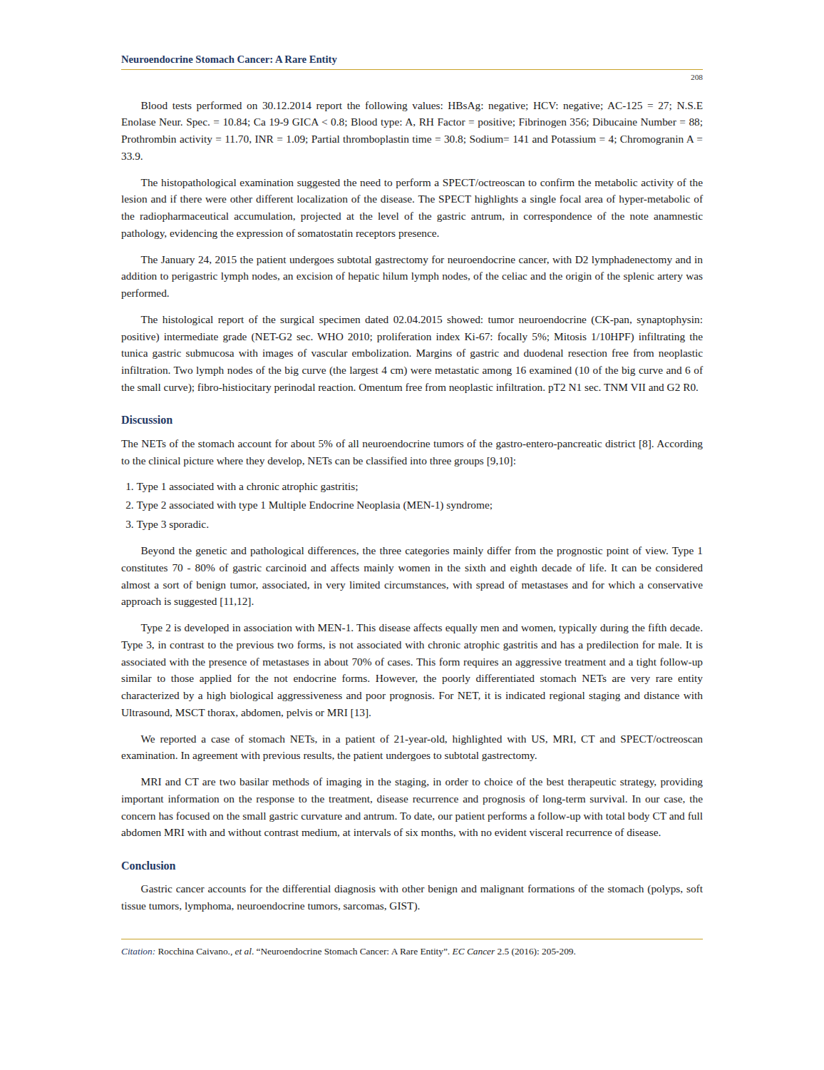Neuroendocrine Stomach Cancer: A Rare Entity
208
Blood tests performed on 30.12.2014 report the following values: HBsAg: negative; HCV: negative; AC-125 = 27; N.S.E Enolase Neur. Spec. = 10.84; Ca 19-9 GICA < 0.8; Blood type: A, RH Factor = positive; Fibrinogen 356; Dibucaine Number = 88; Prothrombin activity = 11.70, INR = 1.09; Partial thromboplastin time = 30.8; Sodium= 141 and Potassium = 4; Chromogranin A = 33.9.
The histopathological examination suggested the need to perform a SPECT/octreoscan to confirm the metabolic activity of the lesion and if there were other different localization of the disease. The SPECT highlights a single focal area of hyper-metabolic of the radiopharmaceutical accumulation, projected at the level of the gastric antrum, in correspondence of the note anamnestic pathology, evidencing the expression of somatostatin receptors presence.
The January 24, 2015 the patient undergoes subtotal gastrectomy for neuroendocrine cancer, with D2 lymphadenectomy and in addition to perigastric lymph nodes, an excision of hepatic hilum lymph nodes, of the celiac and the origin of the splenic artery was performed.
The histological report of the surgical specimen dated 02.04.2015 showed: tumor neuroendocrine (CK-pan, synaptophysin: positive) intermediate grade (NET-G2 sec. WHO 2010; proliferation index Ki-67: focally 5%; Mitosis 1/10HPF) infiltrating the tunica gastric submucosa with images of vascular embolization. Margins of gastric and duodenal resection free from neoplastic infiltration. Two lymph nodes of the big curve (the largest 4 cm) were metastatic among 16 examined (10 of the big curve and 6 of the small curve); fibro-histiocitary perinodal reaction. Omentum free from neoplastic infiltration. pT2 N1 sec. TNM VII and G2 R0.
Discussion
The NETs of the stomach account for about 5% of all neuroendocrine tumors of the gastro-entero-pancreatic district [8]. According to the clinical picture where they develop, NETs can be classified into three groups [9,10]:
Type 1 associated with a chronic atrophic gastritis;
Type 2 associated with type 1 Multiple Endocrine Neoplasia (MEN-1) syndrome;
Type 3 sporadic.
Beyond the genetic and pathological differences, the three categories mainly differ from the prognostic point of view. Type 1 constitutes 70 - 80% of gastric carcinoid and affects mainly women in the sixth and eighth decade of life. It can be considered almost a sort of benign tumor, associated, in very limited circumstances, with spread of metastases and for which a conservative approach is suggested [11,12].
Type 2 is developed in association with MEN-1. This disease affects equally men and women, typically during the fifth decade. Type 3, in contrast to the previous two forms, is not associated with chronic atrophic gastritis and has a predilection for male. It is associated with the presence of metastases in about 70% of cases. This form requires an aggressive treatment and a tight follow-up similar to those applied for the not endocrine forms. However, the poorly differentiated stomach NETs are very rare entity characterized by a high biological aggressiveness and poor prognosis. For NET, it is indicated regional staging and distance with Ultrasound, MSCT thorax, abdomen, pelvis or MRI [13].
We reported a case of stomach NETs, in a patient of 21-year-old, highlighted with US, MRI, CT and SPECT/octreoscan examination. In agreement with previous results, the patient undergoes to subtotal gastrectomy.
MRI and CT are two basilar methods of imaging in the staging, in order to choice of the best therapeutic strategy, providing important information on the response to the treatment, disease recurrence and prognosis of long-term survival. In our case, the concern has focused on the small gastric curvature and antrum. To date, our patient performs a follow-up with total body CT and full abdomen MRI with and without contrast medium, at intervals of six months, with no evident visceral recurrence of disease.
Conclusion
Gastric cancer accounts for the differential diagnosis with other benign and malignant formations of the stomach (polyps, soft tissue tumors, lymphoma, neuroendocrine tumors, sarcomas, GIST).
Citation: Rocchina Caivano., et al. “Neuroendocrine Stomach Cancer: A Rare Entity”. EC Cancer 2.5 (2016): 205-209.